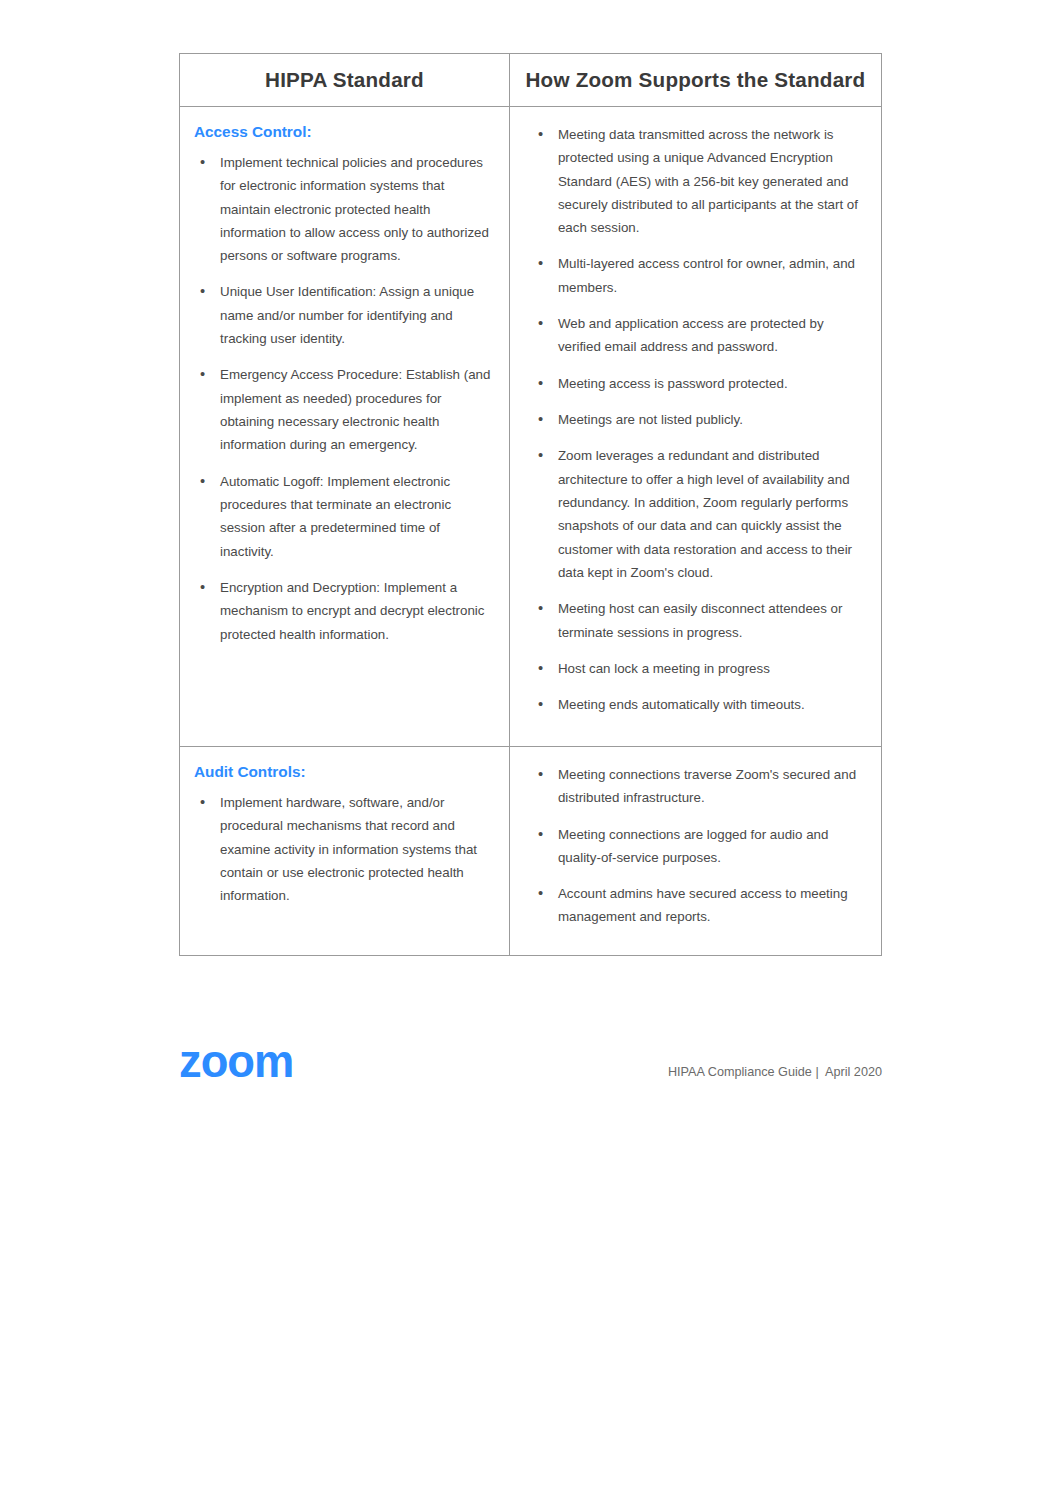| HIPPA Standard | How Zoom Supports the Standard |
| --- | --- |
| Access Control: Implement technical policies and procedures for electronic information systems that maintain electronic protected health information to allow access only to authorized persons or software programs. Unique User Identification: Assign a unique name and/or number for identifying and tracking user identity. Emergency Access Procedure: Establish (and implement as needed) procedures for obtaining necessary electronic health information during an emergency. Automatic Logoff: Implement electronic procedures that terminate an electronic session after a predetermined time of inactivity. Encryption and Decryption: Implement a mechanism to encrypt and decrypt electronic protected health information. | Meeting data transmitted across the network is protected using a unique Advanced Encryption Standard (AES) with a 256-bit key generated and securely distributed to all participants at the start of each session. Multi-layered access control for owner, admin, and members. Web and application access are protected by verified email address and password. Meeting access is password protected. Meetings are not listed publicly. Zoom leverages a redundant and distributed architecture to offer a high level of availability and redundancy. In addition, Zoom regularly performs snapshots of our data and can quickly assist the customer with data restoration and access to their data kept in Zoom's cloud. Meeting host can easily disconnect attendees or terminate sessions in progress. Host can lock a meeting in progress Meeting ends automatically with timeouts. |
| Audit Controls: Implement hardware, software, and/or procedural mechanisms that record and examine activity in information systems that contain or use electronic protected health information. | Meeting connections traverse Zoom's secured and distributed infrastructure. Meeting connections are logged for audio and quality-of-service purposes. Account admins have secured access to meeting management and reports. |
zoom
HIPAA Compliance Guide | April 2020